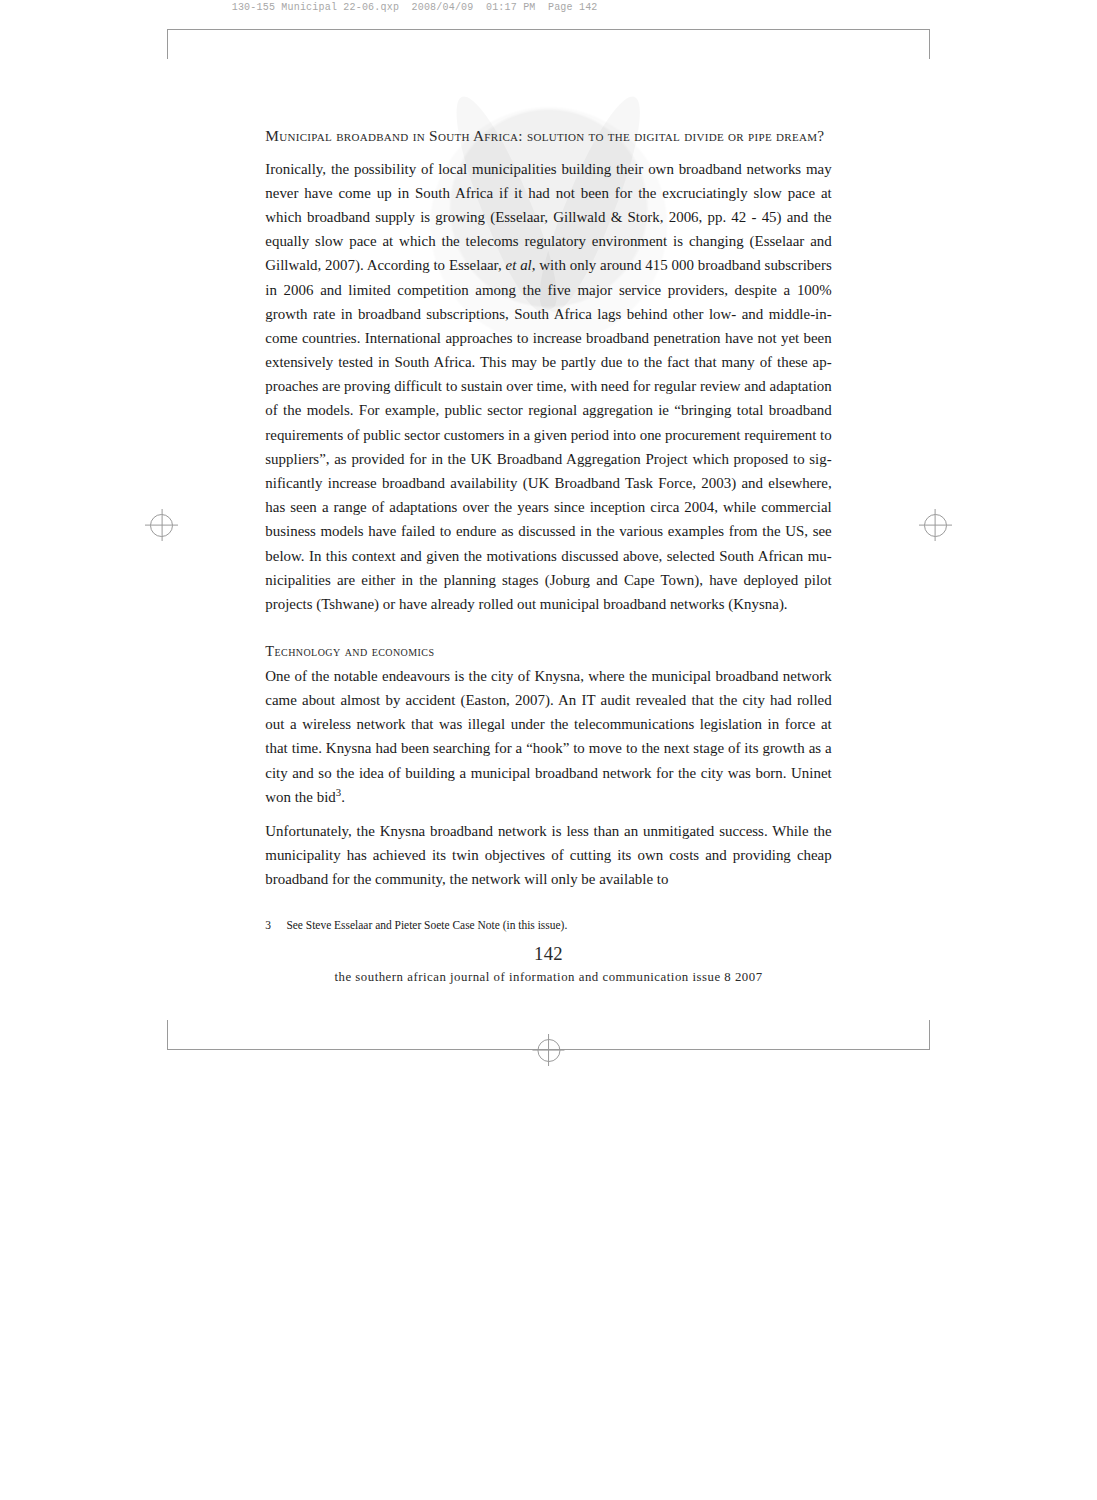130-155 Municipal 22-06.qxp 2008/04/09 01:17 PM Page 142
Municipal broadband in South Africa: solution to the digital divide or pipe dream?
Ironically, the possibility of local municipalities building their own broadband networks may never have come up in South Africa if it had not been for the excruciatingly slow pace at which broadband supply is growing (Esselaar, Gillwald & Stork, 2006, pp. 42 - 45) and the equally slow pace at which the telecoms regulatory environment is changing (Esselaar and Gillwald, 2007). According to Esselaar, et al, with only around 415 000 broadband subscribers in 2006 and limited competition among the five major service providers, despite a 100% growth rate in broadband subscriptions, South Africa lags behind other low- and middle-income countries. International approaches to increase broadband penetration have not yet been extensively tested in South Africa. This may be partly due to the fact that many of these approaches are proving difficult to sustain over time, with need for regular review and adaptation of the models. For example, public sector regional aggregation ie “bringing total broadband requirements of public sector customers in a given period into one procurement requirement to suppliers”, as provided for in the UK Broadband Aggregation Project which proposed to significantly increase broadband availability (UK Broadband Task Force, 2003) and elsewhere, has seen a range of adaptations over the years since inception circa 2004, while commercial business models have failed to endure as discussed in the various examples from the US, see below. In this context and given the motivations discussed above, selected South African municipalities are either in the planning stages (Joburg and Cape Town), have deployed pilot projects (Tshwane) or have already rolled out municipal broadband networks (Knysna).
Technology and economics
One of the notable endeavours is the city of Knysna, where the municipal broadband network came about almost by accident (Easton, 2007). An IT audit revealed that the city had rolled out a wireless network that was illegal under the telecommunications legislation in force at that time. Knysna had been searching for a “hook” to move to the next stage of its growth as a city and so the idea of building a municipal broadband network for the city was born. Uninet won the bid3.
Unfortunately, the Knysna broadband network is less than an unmitigated success. While the municipality has achieved its twin objectives of cutting its own costs and providing cheap broadband for the community, the network will only be available to
3 See Steve Esselaar and Pieter Soete Case Note (in this issue).
142
the southern african journal of information and communication issue 8 2007